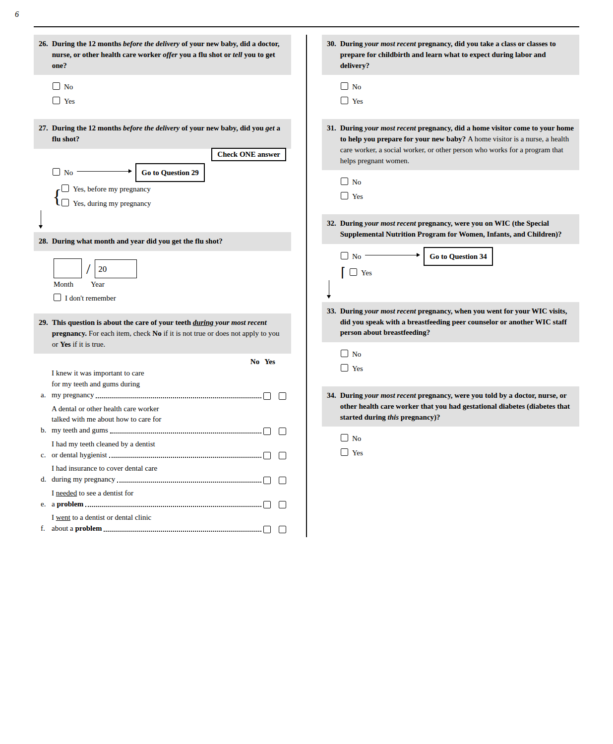6
26. During the 12 months before the delivery of your new baby, did a doctor, nurse, or other health care worker offer you a flu shot or tell you to get one?
No
Yes
27. During the 12 months before the delivery of your new baby, did you get a flu shot?
Check ONE answer
No Go to Question 29
{
Yes, before my pregnancy
Yes, during my pregnancy
28. During what month and year did you get the flu shot?
/ 20
Month Year
I don't remember
29. This question is about the care of your teeth during your most recent pregnancy. For each item, check No if it is not true or does not apply to you or Yes if it is true.
No Yes
a.
I knew it was important to care
for my teeth and gums during
my pregnancy
b.
A dental or other health care worker
talked with me about how to care for
my teeth and gums
c.
I had my teeth cleaned by a dentist
or dental hygienist
d.
I had insurance to cover dental care
during my pregnancy
e.
I needed to see a dentist for
a problem
f.
I went to a dentist or dental clinic
about a problem
30. During your most recent pregnancy, did you take a class or classes to prepare for childbirth and learn what to expect during labor and delivery?
No
Yes
31. During your most recent pregnancy, did a home visitor come to your home to help you prepare for your new baby? A home visitor is a nurse, a health care worker, a social worker, or other person who works for a program that helps pregnant women.
No
Yes
32. During your most recent pregnancy, were you on WIC (the Special Supplemental Nutrition Program for Women, Infants, and Children)?
No Go to Question 34
⌈
Yes
33. During your most recent pregnancy, when you went for your WIC visits, did you speak with a breastfeeding peer counselor or another WIC staff person about breastfeeding?
No
Yes
34. During your most recent pregnancy, were you told by a doctor, nurse, or other health care worker that you had gestational diabetes (diabetes that started during this pregnancy)?
No
Yes